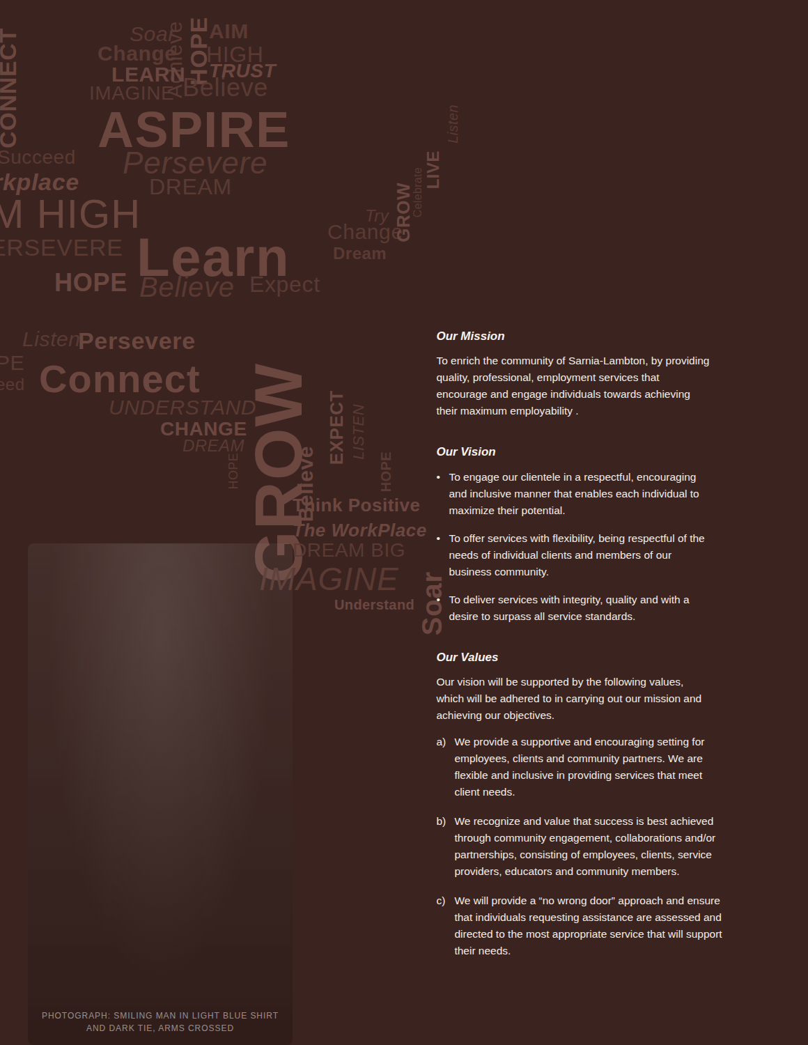CONNECT Soar Achieve HOPE AIM Change HIGH LEARN TRUST IMAGINE Believe ASPIRE Persevere DREAM Succeed rkplace M HIGH ERSEVERE Learn Try Change Dream GROW Celebrate LIVE Listen HOPE Believe Expect Listen Persevere PE Connect eed UNDERSTAND CHANGE DREAM HOPE GROW Believe EXPECT LISTEN HOPE Think Positive The WorkPlace DREAM BIG IMAGINE Understand Soar
Photograph: smiling man in light blue shirt and dark tie, arms crossed
Our Mission
To enrich the community of Sarnia-Lambton, by providing quality, professional, employment services that encourage and engage individuals towards achieving their maximum employability .
Our Vision
To engage our clientele in a respectful, encouraging and inclusive manner that enables each individual to maximize their potential.
To offer services with flexibility, being respectful of the needs of individual clients and members of our business community.
To deliver services with integrity, quality and with a desire to surpass all service standards.
Our Values
Our vision will be supported by the following values, which will be adhered to in carrying out our mission and achieving our objectives.
We provide a supportive and encouraging setting for employees, clients and community partners. We are flexible and inclusive in providing services that meet client needs.
We recognize and value that success is best achieved through community engagement, collaborations and/or partnerships, consisting of employees, clients, service providers, educators and community members.
We will provide a “no wrong door” approach and ensure that individuals requesting assistance are assessed and directed to the most appropriate service that will support their needs.